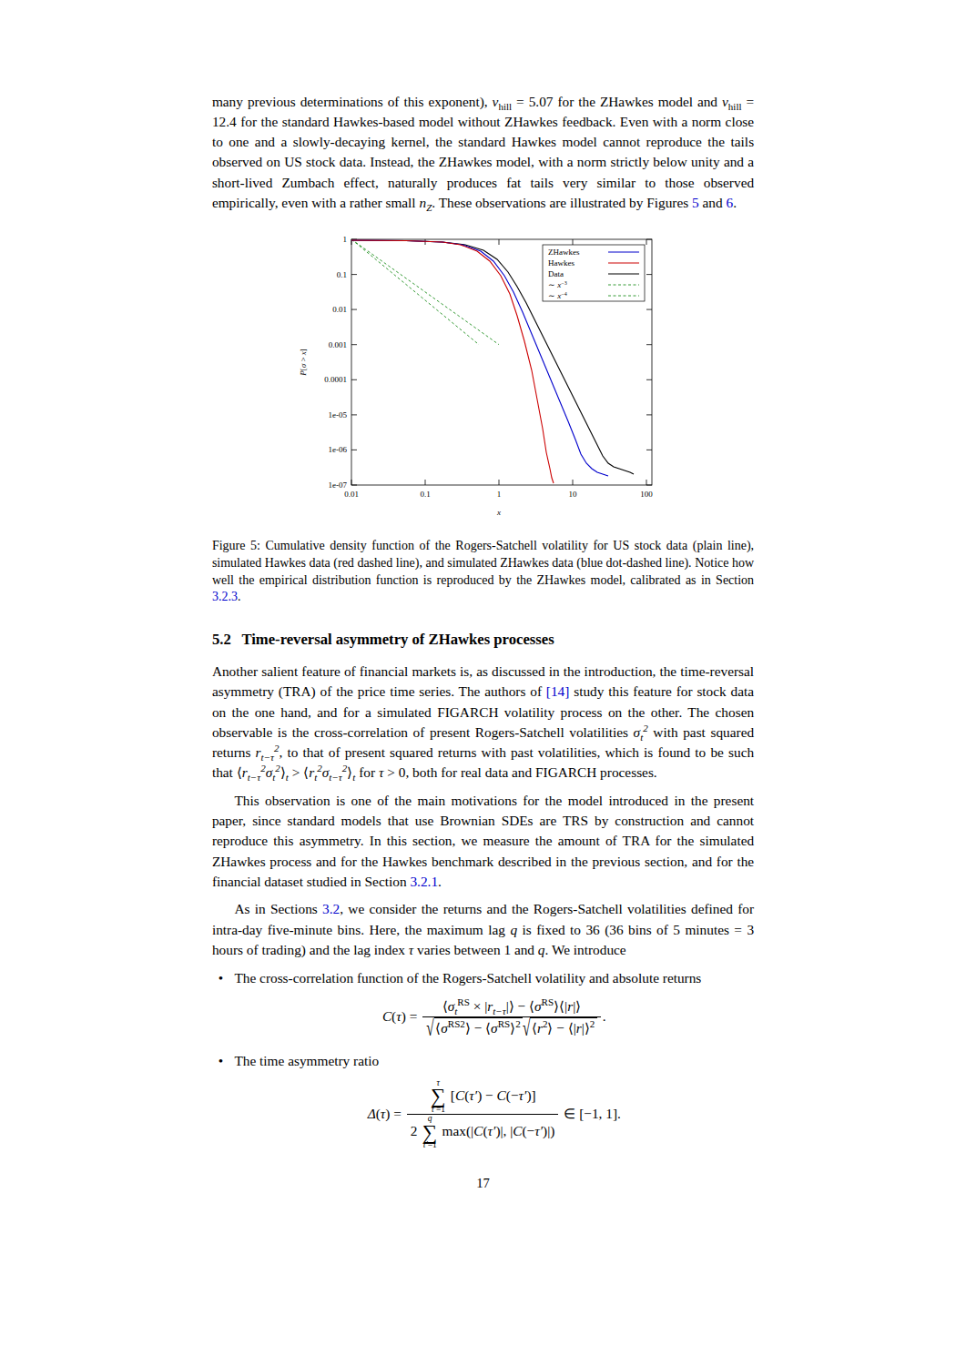many previous determinations of this exponent), νhill = 5.07 for the ZHawkes model and νhill = 12.4 for the standard Hawkes-based model without ZHawkes feedback. Even with a norm close to one and a slowly-decaying kernel, the standard Hawkes model cannot reproduce the tails observed on US stock data. Instead, the ZHawkes model, with a norm strictly below unity and a short-lived Zumbach effect, naturally produces fat tails very similar to those observed empirically, even with a rather small nZ. These observations are illustrated by Figures 5 and 6.
1 0.1 0.01 0.001 0.0001 1e-05 1e-06 1e-07 0.01 0.1 1 10 100 x P[σ > x] ZHawkes Hawkes Data ∼ x−3 ∼ x−4
Figure 5: Cumulative density function of the Rogers-Satchell volatility for US stock data (plain line), simulated Hawkes data (red dashed line), and simulated ZHawkes data (blue dot-dashed line). Notice how well the empirical distribution function is reproduced by the ZHawkes model, calibrated as in Section 3.2.3.
5.2 Time-reversal asymmetry of ZHawkes processes
Another salient feature of financial markets is, as discussed in the introduction, the time-reversal asymmetry (TRA) of the price time series. The authors of [14] study this feature for stock data on the one hand, and for a simulated FIGARCH volatility process on the other. The chosen observable is the cross-correlation of present Rogers-Satchell volatilities σt2 with past squared returns rt−τ2, to that of present squared returns with past volatilities, which is found to be such that ⟨rt−τ2σt2⟩t > ⟨rt2σt−τ2⟩t for τ > 0, both for real data and FIGARCH processes.
This observation is one of the main motivations for the model introduced in the present paper, since standard models that use Brownian SDEs are TRS by construction and cannot reproduce this asymmetry. In this section, we measure the amount of TRA for the simulated ZHawkes process and for the Hawkes benchmark described in the previous section, and for the financial dataset studied in Section 3.2.1.
As in Sections 3.2, we consider the returns and the Rogers-Satchell volatilities defined for intra-day five-minute bins. Here, the maximum lag q is fixed to 36 (36 bins of 5 minutes = 3 hours of trading) and the lag index τ varies between 1 and q. We introduce
The cross-correlation function of the Rogers-Satchell volatility and absolute returns
C(τ) = ⟨σtRS × |rt−τ|⟩ − ⟨σRS⟩⟨|r|⟩ √⟨σRS2⟩ − ⟨σRS⟩2√⟨r2⟩ − ⟨|r|⟩2 .
The time asymmetry ratio
Δ(τ) = τ∑τ′=1 [C(τ′) − C(−τ′)] 2 q∑τ′=1 max(|C(τ′)|, |C(−τ′)|) ∈ [−1, 1].
17